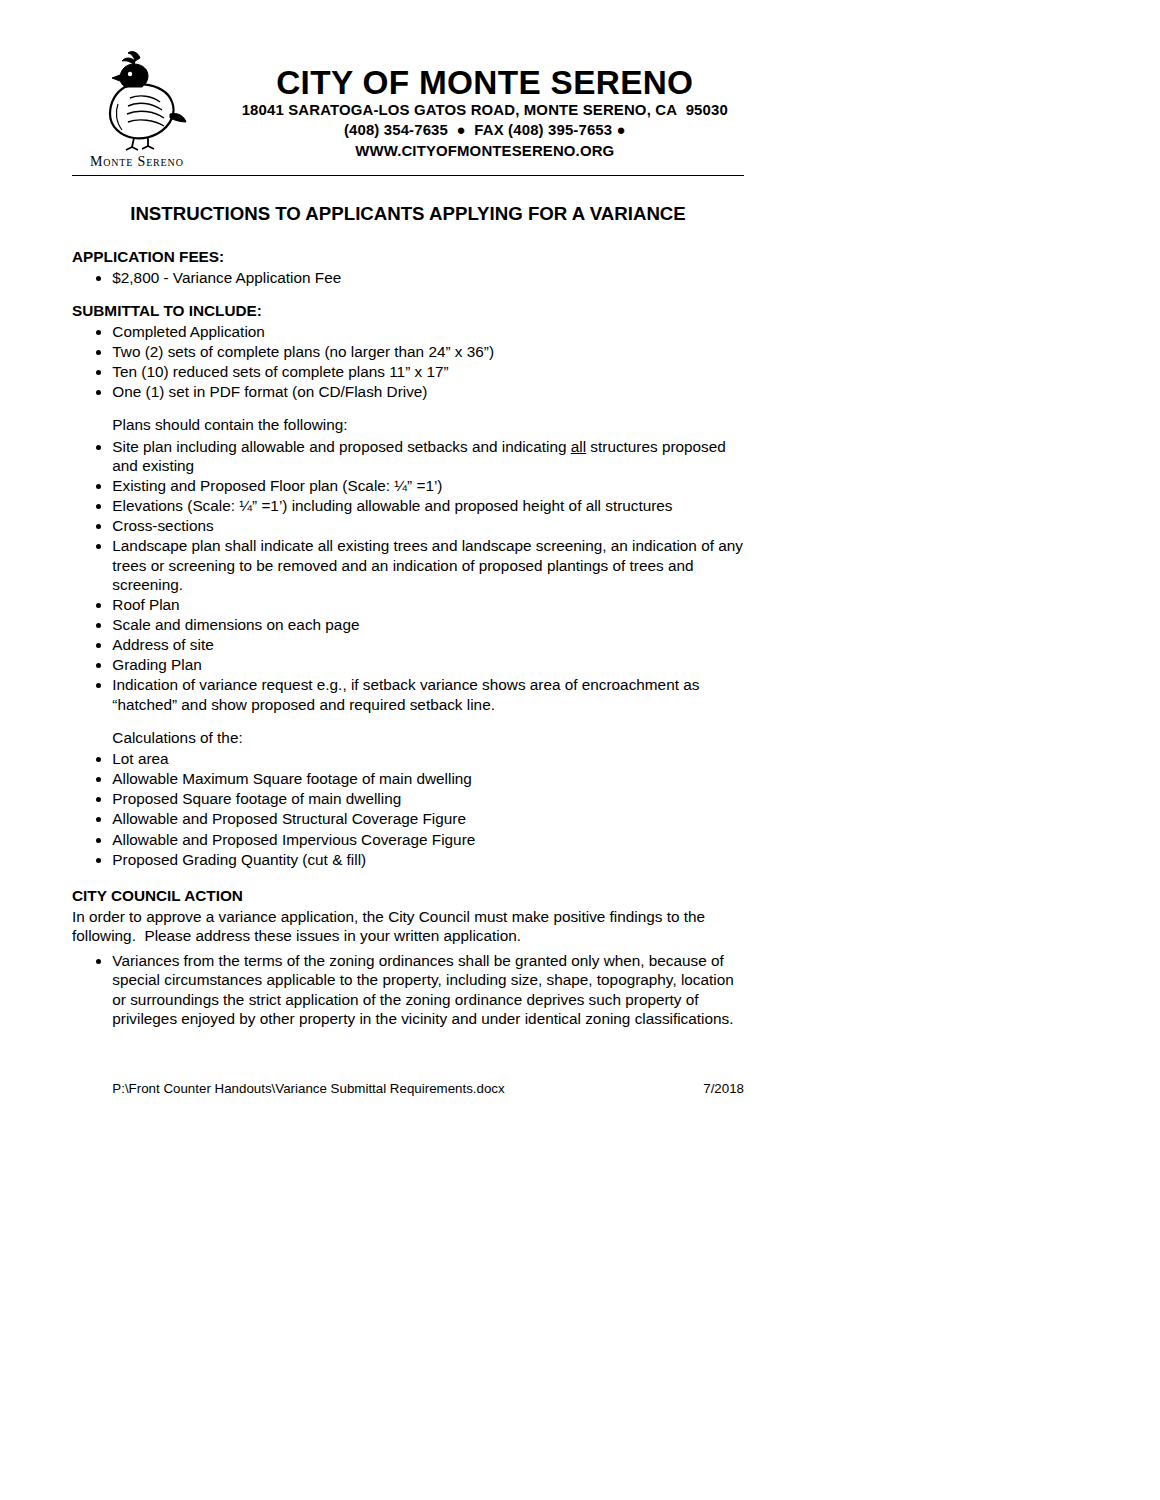Monte Sereno
City of Monte Sereno
18041 Saratoga-Los Gatos Road, Monte Sereno, CA 95030
(408) 354-7635 ● Fax (408) 395-7653 ● www.cityofmontesereno.org
INSTRUCTIONS TO APPLICANTS APPLYING FOR A VARIANCE
APPLICATION FEES:
$2,800 - Variance Application Fee
SUBMITTAL TO INCLUDE:
Completed Application
Two (2) sets of complete plans (no larger than 24” x 36”)
Ten (10) reduced sets of complete plans 11” x 17”
One (1) set in PDF format (on CD/Flash Drive)
Plans should contain the following:
Site plan including allowable and proposed setbacks and indicating all structures proposed and existing
Existing and Proposed Floor plan (Scale: ¼” =1’)
Elevations (Scale: ¼” =1’) including allowable and proposed height of all structures
Cross-sections
Landscape plan shall indicate all existing trees and landscape screening, an indication of any trees or screening to be removed and an indication of proposed plantings of trees and screening.
Roof Plan
Scale and dimensions on each page
Address of site
Grading Plan
Indication of variance request e.g., if setback variance shows area of encroachment as “hatched” and show proposed and required setback line.
Calculations of the:
Lot area
Allowable Maximum Square footage of main dwelling
Proposed Square footage of main dwelling
Allowable and Proposed Structural Coverage Figure
Allowable and Proposed Impervious Coverage Figure
Proposed Grading Quantity (cut & fill)
CITY COUNCIL ACTION
In order to approve a variance application, the City Council must make positive findings to the following. Please address these issues in your written application.
Variances from the terms of the zoning ordinances shall be granted only when, because of special circumstances applicable to the property, including size, shape, topography, location or surroundings the strict application of the zoning ordinance deprives such property of privileges enjoyed by other property in the vicinity and under identical zoning classifications.
P:\Front Counter Handouts\Variance Submittal Requirements.docx 7/2018